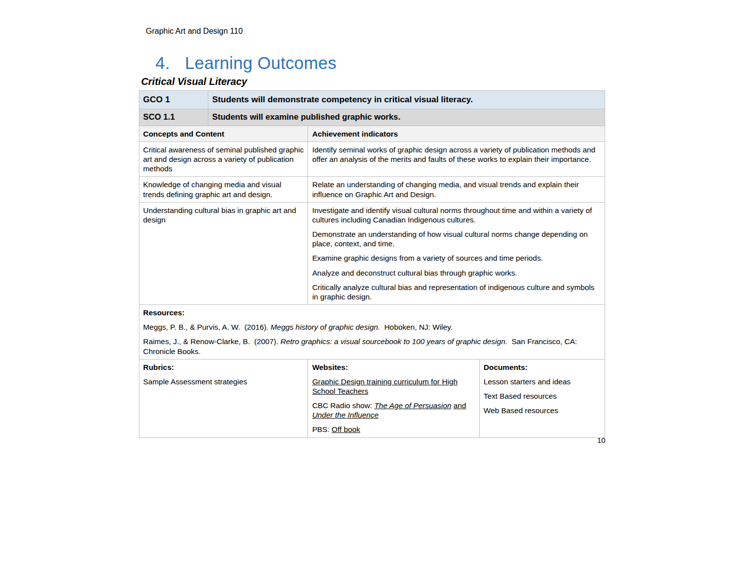Graphic Art and Design 110
4. Learning Outcomes
Critical Visual Literacy
| GCO 1 | Students will demonstrate competency in critical visual literacy. |
| SCO 1.1 | Students will examine published graphic works. |
| Concepts and Content | Achievement indicators |
| Critical awareness of seminal published graphic art and design across a variety of publication methods | Identify seminal works of graphic design across a variety of publication methods and offer an analysis of the merits and faults of these works to explain their importance. |
| Knowledge of changing media and visual trends defining graphic art and design. | Relate an understanding of changing media, and visual trends and explain their influence on Graphic Art and Design. |
| Understanding cultural bias in graphic art and design | Investigate and identify visual cultural norms throughout time and within a variety of cultures including Canadian Indigenous cultures. Demonstrate an understanding of how visual cultural norms change depending on place, context, and time. Examine graphic designs from a variety of sources and time periods. Analyze and deconstruct cultural bias through graphic works. Critically analyze cultural bias and representation of indigenous culture and symbols in graphic design. |
| Resources: Meggs, P. B., & Purvis, A. W. (2016). Meggs history of graphic design. Hoboken, NJ: Wiley. Raimes, J., & Renow-Clarke, B. (2007). Retro graphics: a visual sourcebook to 100 years of graphic design. San Francisco, CA: Chronicle Books. |
| Rubrics: Sample Assessment strategies | Websites: Graphic Design training curriculum for High School Teachers CBC Radio show: The Age of Persuasion and Under the Influence PBS: Off book | Documents: Lesson starters and ideas Text Based resources Web Based resources |
10